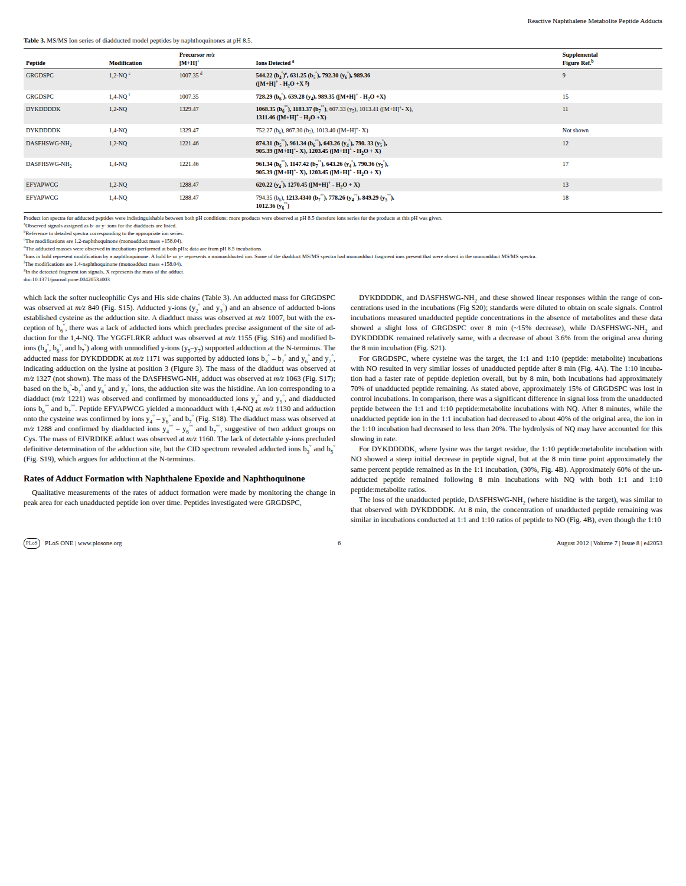Reactive Naphthalene Metabolite Peptide Adducts
Table 3. MS/MS Ion series of diadducted model peptides by naphthoquinones at pH 8.5.
| Peptide | Modification | Precursor m/z [M+H] + | Ions Detected a | Supplemental Figure Ref. b |
| --- | --- | --- | --- | --- |
| GRGDSPC | 1,2-NQ c | 1007.35 d | 544.22 (b 4 ° ) e , 631.25 (b 5 ° ), 792.30 (y 6 ° ), 989.36 ([M+H] + - H 2 O +X g ) | 9 |
| GRGDSPC | 1,4-NQ f | 1007.35 | 728.29 (b 6 ° ), 639.28 (y 4 ), 989.35 ([M+H] + - H 2 O +X) | 15 |
| DYKDDDDK | 1,2-NQ | 1329.47 | 1068.35 (b 6 °° ), 1183.37 (b 7 °° ) , 607.33 (y 5 ), 1013.41 ([M+H] + - X), 1311.46 ([M+H] + - H 2 O +X) | 11 |
| DYKDDDDK | 1,4-NQ | 1329.47 | 752.27 (b 6 ), 867.30 (b 7 ), 1013.40 ([M+H] + - X) | Not shown |
| DASFHSWG-NH 2 | 1,2-NQ | 1221.46 | 874.31 (b 5 °° ), 961.34 (b 6 °° ), 643.26 (y 4 ° ), 790. 33 (y 5 ° ), 905.39 ([M+H] + - X), 1203.45 ([M+H] + - H 2 O + X) | 12 |
| DASFHSWG-NH 2 | 1,4-NQ | 1221.46 | 961.34 (b 6 °° ), 1147.42 (b 7 °° ), 643.26 (y 4 ° ), 790.36 (y 5 ° ), 905.39 ([M+H] + - X), 1203.45 ([M+H] + - H 2 O + X) | 17 |
| EFYAPWCG | 1,2-NQ | 1288.47 | 620.22 (y 4 ° ), 1270.45 ([M+H] + - H 2 O + X) | 13 |
| EFYAPWCG | 1,4-NQ | 1288.47 | 794.35 (b 6 ), 1213.4340 (b 7 °° ), 778.26 (y 4 °° ), 849.29 (y 5 °° ), 1012.36 (y 6 °° ) | 18 |
Product ion spectra for adducted peptides were indistinguishable between both pH conditions; more products were observed at pH 8.5 therefore ions series for the products at this pH was given.
aObserved signals assigned as b- or y- ions for the diadducts are listed.
bReference to detailed spectra corresponding to the appropriate ion series.
cThe modifications are 1,2-naphthoquinone (monoadduct mass +158.04).
dThe adducted masses were observed in incubations performed at both pHs; data are from pH 8.5 incubations.
eIons in bold represent modification by a naphthoquinone. A bold b- or y- represents a monoadducted ion. Some of the diadduct MS/MS spectra had monoadduct fragment ions present that were absent in the monoadduct MS/MS spectra.
fThe modifications are 1,4-naphthoquinone (monoadduct mass +158.04).
gIn the detected fragment ion signals, X represents the mass of the adduct.
doi:10.1371/journal.pone.0042053.t003
which lack the softer nucleophilic Cys and His side chains (Table 3). An adducted mass for GRGDSPC was observed at m/z 849 (Fig. S15). Adducted y-ions (y2° and y3°) and an absence of adducted b-ions established cysteine as the adduction site. A diadduct mass was observed at m/z 1007, but with the exception of b6°, there was a lack of adducted ions which precludes precise assignment of the site of adduction for the 1,4-NQ. The YGGFLRKR adduct was observed at m/z 1155 (Fig. S16) and modified b-ions (b4°, b6°, and b7°) along with unmodified y-ions (y5–y7) supported adduction at the N-terminus. The adducted mass for DYKDDDDK at m/z 1171 was supported by adducted ions b3° – b7° and y6° and y7°, indicating adduction on the lysine at position 3 (Figure 3). The mass of the diadduct was observed at m/z 1327 (not shown). The mass of the DASFHSWG-NH2 adduct was observed at m/z 1063 (Fig. S17); based on the b5°-b7° and y6° and y7° ions, the adduction site was the histidine. An ion corresponding to a diadduct (m/z 1221) was observed and confirmed by monoadducted ions y4° and y5°, and diadducted ions b6°° and b7°°. Peptide EFYAPWCG yielded a monoadduct with 1,4-NQ at m/z 1130 and adduction onto the cysteine was confirmed by ions y4° – y6° and b7° (Fig. S18). The diadduct mass was observed at m/z 1288 and confirmed by diadducted ions y4°° – y6°° and b7°°, suggestive of two adduct groups on Cys. The mass of EIVRDIKE adduct was observed at m/z 1160. The lack of detectable y-ions precluded definitive determination of the adduction site, but the CID spectrum revealed adducted ions b3° and b5° (Fig. S19), which argues for adduction at the N-terminus.
Rates of Adduct Formation with Naphthalene Epoxide and Naphthoquinone
Qualitative measurements of the rates of adduct formation were made by monitoring the change in peak area for each unadducted peptide ion over time. Peptides investigated were GRGDSPC,
DYKDDDDK, and DASFHSWG-NH2 and these showed linear responses within the range of concentrations used in the incubations (Fig S20); standards were diluted to obtain on scale signals. Control incubations measured unadducted peptide concentrations in the absence of metabolites and these data showed a slight loss of GRGDSPC over 8 min (~15% decrease), while DASFHSWG-NH2 and DYKDDDDK remained relatively same, with a decrease of about 3.6% from the original area during the 8 min incubation (Fig. S21).
For GRGDSPC, where cysteine was the target, the 1:1 and 1:10 (peptide: metabolite) incubations with NO resulted in very similar losses of unadducted peptide after 8 min (Fig. 4A). The 1:10 incubation had a faster rate of peptide depletion overall, but by 8 min, both incubations had approximately 70% of unadducted peptide remaining. As stated above, approximately 15% of GRGDSPC was lost in control incubations. In comparison, there was a significant difference in signal loss from the unadducted peptide between the 1:1 and 1:10 peptide:metabolite incubations with NQ. After 8 minutes, while the unadducted peptide ion in the 1:1 incubation had decreased to about 40% of the original area, the ion in the 1:10 incubation had decreased to less than 20%. The hydrolysis of NQ may have accounted for this slowing in rate.
For DYKDDDDK, where lysine was the target residue, the 1:10 peptide:metabolite incubation with NO showed a steep initial decrease in peptide signal, but at the 8 min time point approximately the same percent peptide remained as in the 1:1 incubation, (30%, Fig. 4B). Approximately 60% of the unadducted peptide remained following 8 min incubations with NQ with both 1:1 and 1:10 peptide:metabolite ratios.
The loss of the unadducted peptide, DASFHSWG-NH2 (where histidine is the target), was similar to that observed with DYKDDDDK. At 8 min, the concentration of unadducted peptide remaining was similar in incubations conducted at 1:1 and 1:10 ratios of peptide to NO (Fig. 4B), even though the 1:10
PLoS PLoS ONE | www.plosone.org
6
August 2012 | Volume 7 | Issue 8 | e42053